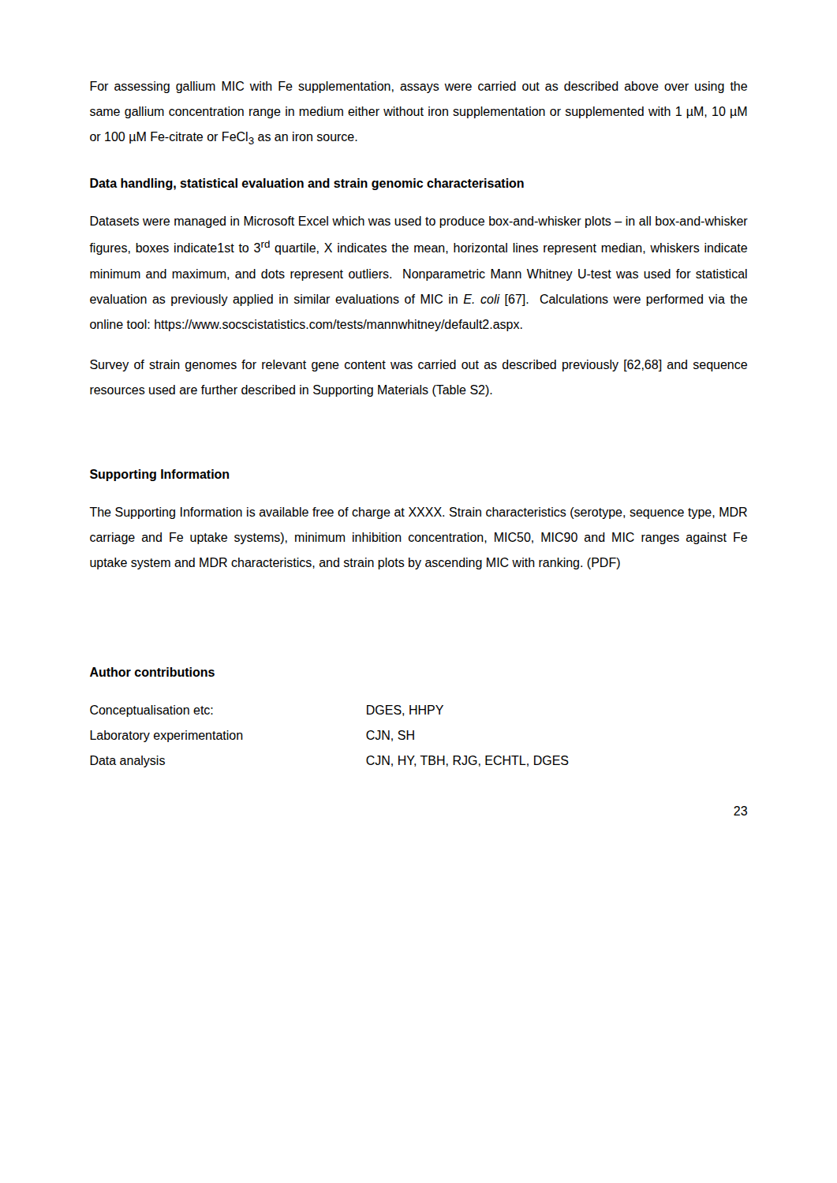For assessing gallium MIC with Fe supplementation, assays were carried out as described above over using the same gallium concentration range in medium either without iron supplementation or supplemented with 1 µM, 10 µM or 100 µM Fe-citrate or FeCl3 as an iron source.
Data handling, statistical evaluation and strain genomic characterisation
Datasets were managed in Microsoft Excel which was used to produce box-and-whisker plots – in all box-and-whisker figures, boxes indicate1st to 3rd quartile, X indicates the mean, horizontal lines represent median, whiskers indicate minimum and maximum, and dots represent outliers. Nonparametric Mann Whitney U-test was used for statistical evaluation as previously applied in similar evaluations of MIC in E. coli [67]. Calculations were performed via the online tool: https://www.socscistatistics.com/tests/mannwhitney/default2.aspx.
Survey of strain genomes for relevant gene content was carried out as described previously [62,68] and sequence resources used are further described in Supporting Materials (Table S2).
Supporting Information
The Supporting Information is available free of charge at XXXX. Strain characteristics (serotype, sequence type, MDR carriage and Fe uptake systems), minimum inhibition concentration, MIC50, MIC90 and MIC ranges against Fe uptake system and MDR characteristics, and strain plots by ascending MIC with ranking. (PDF)
Author contributions
| Conceptualisation etc: | DGES, HHPY |
| Laboratory experimentation | CJN, SH |
| Data analysis | CJN, HY, TBH, RJG, ECHTL, DGES |
23